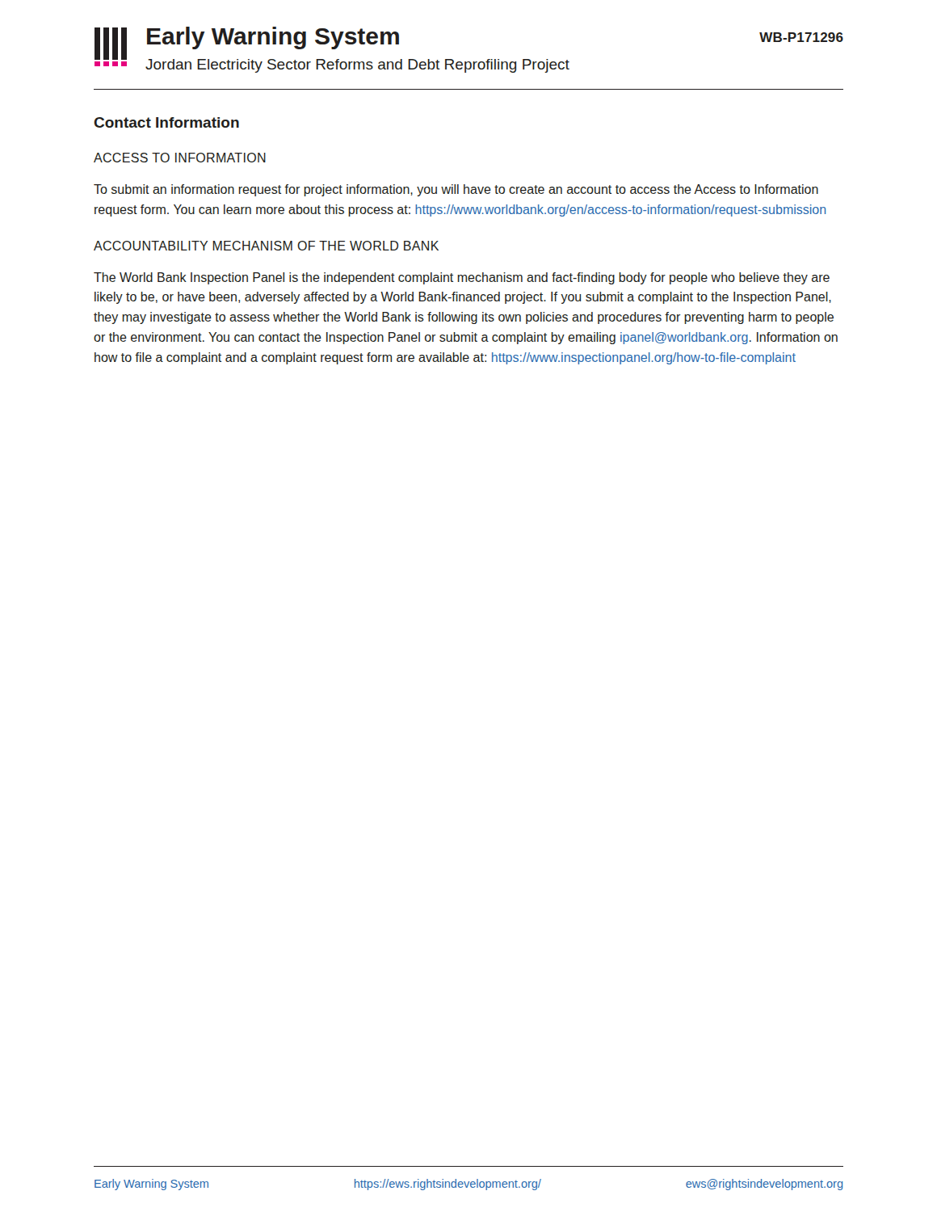Early Warning System
Jordan Electricity Sector Reforms and Debt Reprofiling Project
WB-P171296
Contact Information
Access to Information
To submit an information request for project information, you will have to create an account to access the Access to Information request form. You can learn more about this process at: https://www.worldbank.org/en/access-to-information/request-submission
Accountability Mechanism of the World Bank
The World Bank Inspection Panel is the independent complaint mechanism and fact-finding body for people who believe they are likely to be, or have been, adversely affected by a World Bank-financed project. If you submit a complaint to the Inspection Panel, they may investigate to assess whether the World Bank is following its own policies and procedures for preventing harm to people or the environment. You can contact the Inspection Panel or submit a complaint by emailing ipanel@worldbank.org. Information on how to file a complaint and a complaint request form are available at: https://www.inspectionpanel.org/how-to-file-complaint
Early Warning System
https://ews.rightsindevelopment.org/
ews@rightsindevelopment.org